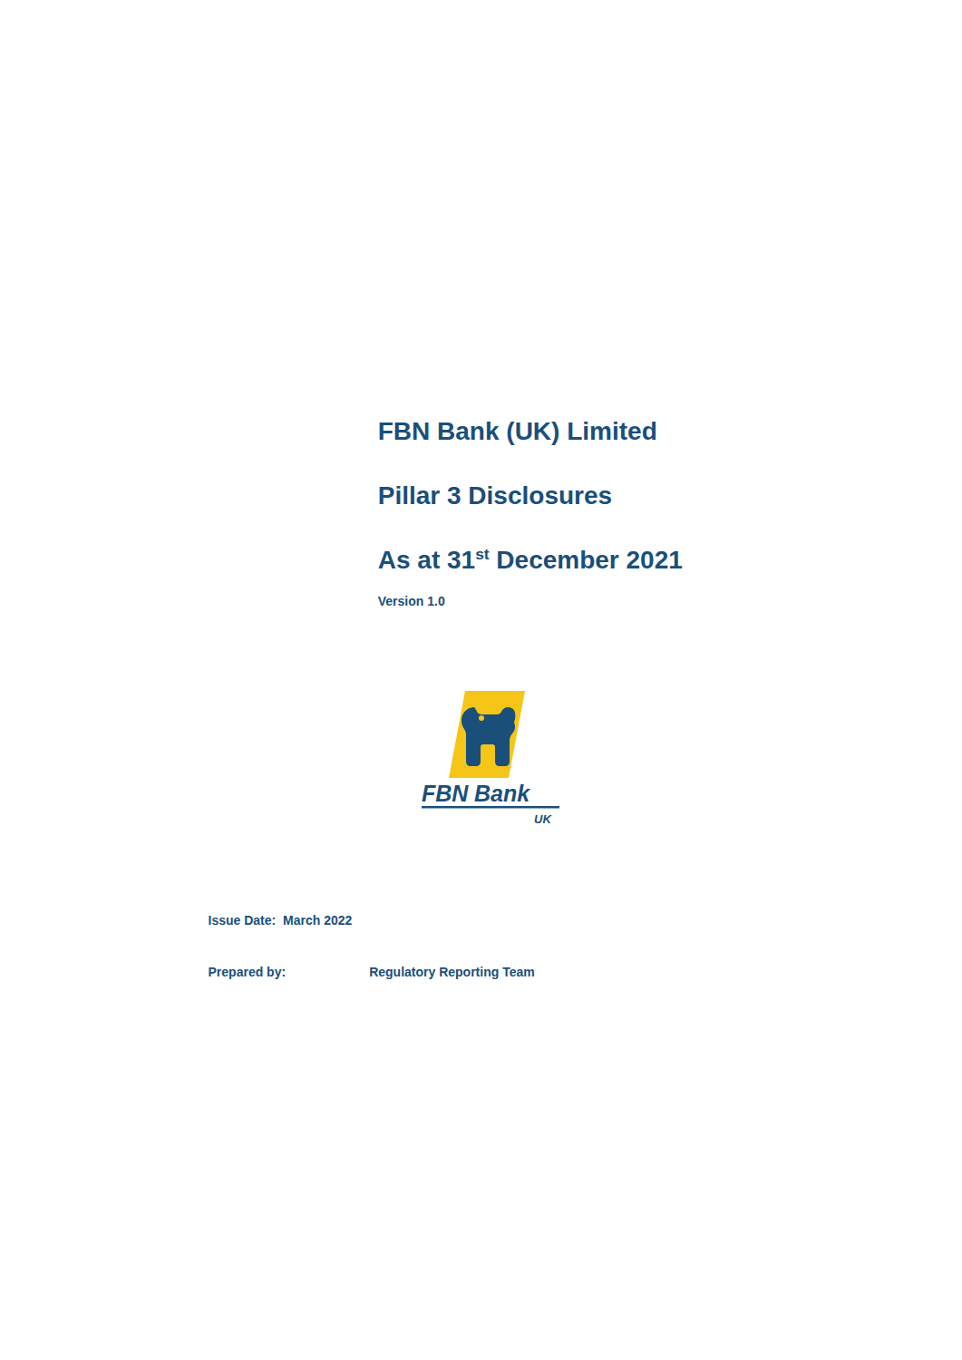FBN Bank (UK) Limited
Pillar 3 Disclosures
As at 31st December 2021
Version 1.0
FBN Bank UK
Issue Date: March 2022
Prepared by: Regulatory Reporting Team